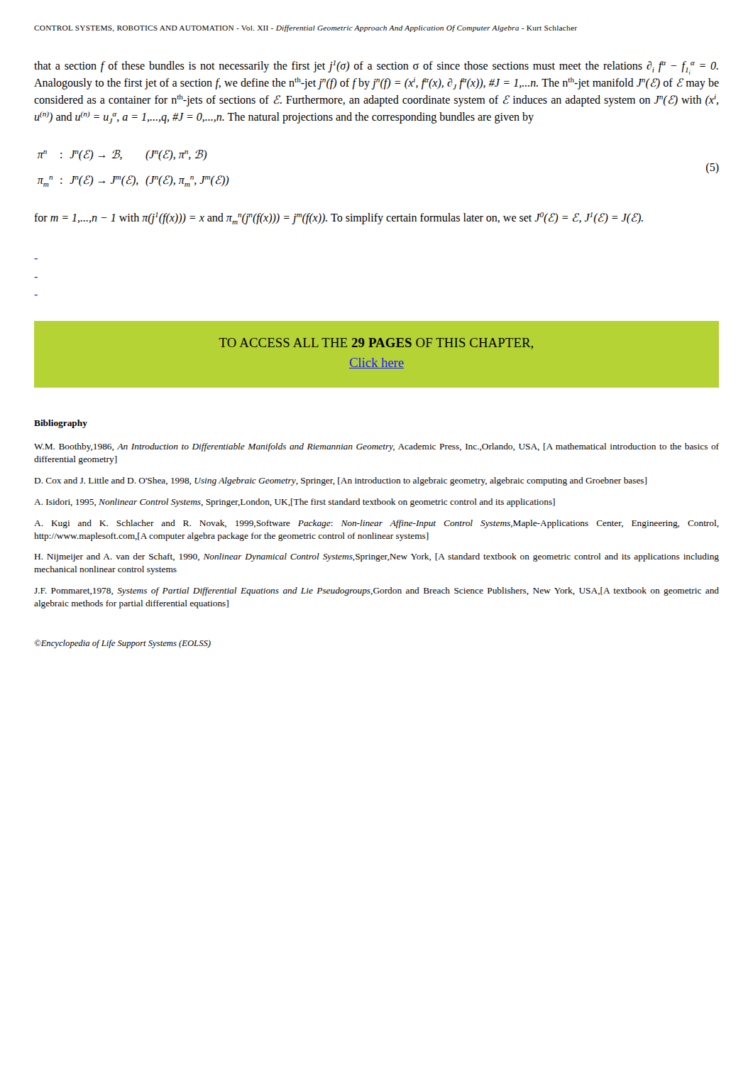CONTROL SYSTEMS, ROBOTICS AND AUTOMATION - Vol. XII - Differential Geometric Approach And Application Of Computer Algebra - Kurt Schlacher
that a section f of these bundles is not necessarily the first jet j1(σ) of a section σ of since those sections must meet the relations ∂i fα − f1iα = 0. Analogously to the first jet of a section f, we define the nth-jet jn(f) of f by jn(f) = (xi, fα(x), ∂J fα(x)), #J = 1,...n. The nth-jet manifold Jn(ℰ) of ℰ may be considered as a container for nth-jets of sections of ℰ. Furthermore, an adapted coordinate system of ℰ induces an adapted system on Jn(ℰ) with (xi, u(n)) and u(n) = uJα, a = 1,...,q, #J = 0,...,n. The natural projections and the corresponding bundles are given by
| π n | : | J n (ℰ) → ℬ, | (J n (ℰ), π n , ℬ) |
| π m n | : | J n (ℰ) → J m (ℰ), | (J n (ℰ), π m n , J m (ℰ)) |
(5)
for m = 1,...,n − 1 with π(j1(f(x))) = x and πmn(jn(f(x))) = jm(f(x)). To simplify certain formulas later on, we set J0(ℰ) = ℰ, J1(ℰ) = J(ℰ).
- - -
TO ACCESS ALL THE 29 PAGES OF THIS CHAPTER,
Click here
Bibliography
W.M. Boothby,1986, An Introduction to Differentiable Manifolds and Riemannian Geometry, Academic Press, Inc.,Orlando, USA, [A mathematical introduction to the basics of differential geometry]
D. Cox and J. Little and D. O'Shea, 1998, Using Algebraic Geometry, Springer, [An introduction to algebraic geometry, algebraic computing and Groebner bases]
A. Isidori, 1995, Nonlinear Control Systems, Springer,London, UK,[The first standard textbook on geometric control and its applications]
A. Kugi and K. Schlacher and R. Novak, 1999,Software Package: Non-linear Affine-Input Control Systems,Maple-Applications Center, Engineering, Control, http://www.maplesoft.com,[A computer algebra package for the geometric control of nonlinear systems]
H. Nijmeijer and A. van der Schaft, 1990, Nonlinear Dynamical Control Systems,Springer,New York, [A standard textbook on geometric control and its applications including mechanical nonlinear control systems
J.F. Pommaret,1978, Systems of Partial Differential Equations and Lie Pseudogroups,Gordon and Breach Science Publishers, New York, USA,[A textbook on geometric and algebraic methods for partial differential equations]
©Encyclopedia of Life Support Systems (EOLSS)